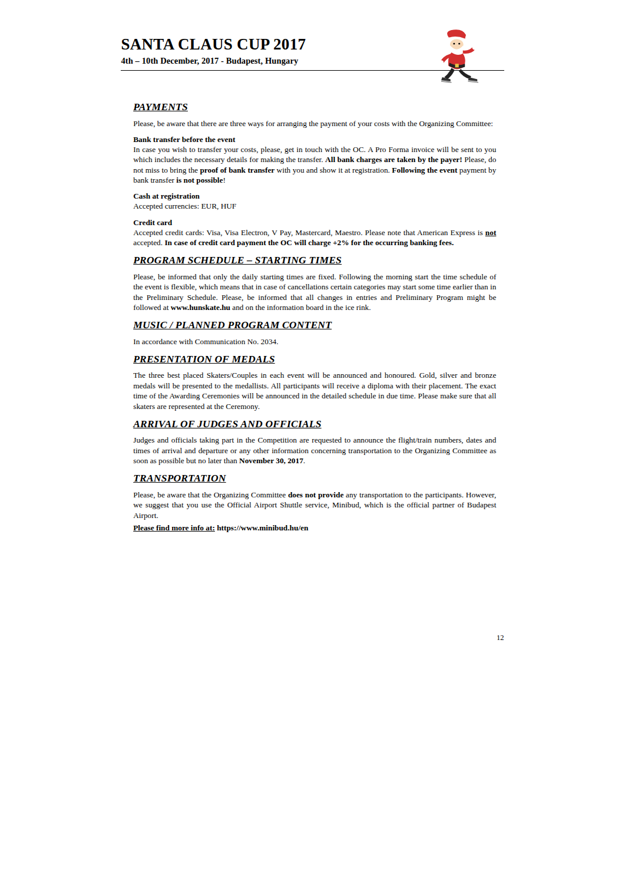SANTA CLAUS CUP 2017
4th – 10th December, 2017 - Budapest, Hungary
PAYMENTS
Please, be aware that there are three ways for arranging the payment of your costs with the Organizing Committee:
Bank transfer before the event
In case you wish to transfer your costs, please, get in touch with the OC. A Pro Forma invoice will be sent to you which includes the necessary details for making the transfer. All bank charges are taken by the payer! Please, do not miss to bring the proof of bank transfer with you and show it at registration. Following the event payment by bank transfer is not possible!
Cash at registration
Accepted currencies: EUR, HUF
Credit card
Accepted credit cards: Visa, Visa Electron, V Pay, Mastercard, Maestro. Please note that American Express is not accepted. In case of credit card payment the OC will charge +2% for the occurring banking fees.
PROGRAM SCHEDULE – STARTING TIMES
Please, be informed that only the daily starting times are fixed. Following the morning start the time schedule of the event is flexible, which means that in case of cancellations certain categories may start some time earlier than in the Preliminary Schedule. Please, be informed that all changes in entries and Preliminary Program might be followed at www.hunskate.hu and on the information board in the ice rink.
MUSIC / PLANNED PROGRAM CONTENT
In accordance with Communication No. 2034.
PRESENTATION OF MEDALS
The three best placed Skaters/Couples in each event will be announced and honoured. Gold, silver and bronze medals will be presented to the medallists. All participants will receive a diploma with their placement. The exact time of the Awarding Ceremonies will be announced in the detailed schedule in due time. Please make sure that all skaters are represented at the Ceremony.
ARRIVAL OF JUDGES AND OFFICIALS
Judges and officials taking part in the Competition are requested to announce the flight/train numbers, dates and times of arrival and departure or any other information concerning transportation to the Organizing Committee as soon as possible but no later than November 30, 2017.
TRANSPORTATION
Please, be aware that the Organizing Committee does not provide any transportation to the participants. However, we suggest that you use the Official Airport Shuttle service, Minibud, which is the official partner of Budapest Airport.
Please find more info at: https://www.minibud.hu/en
12